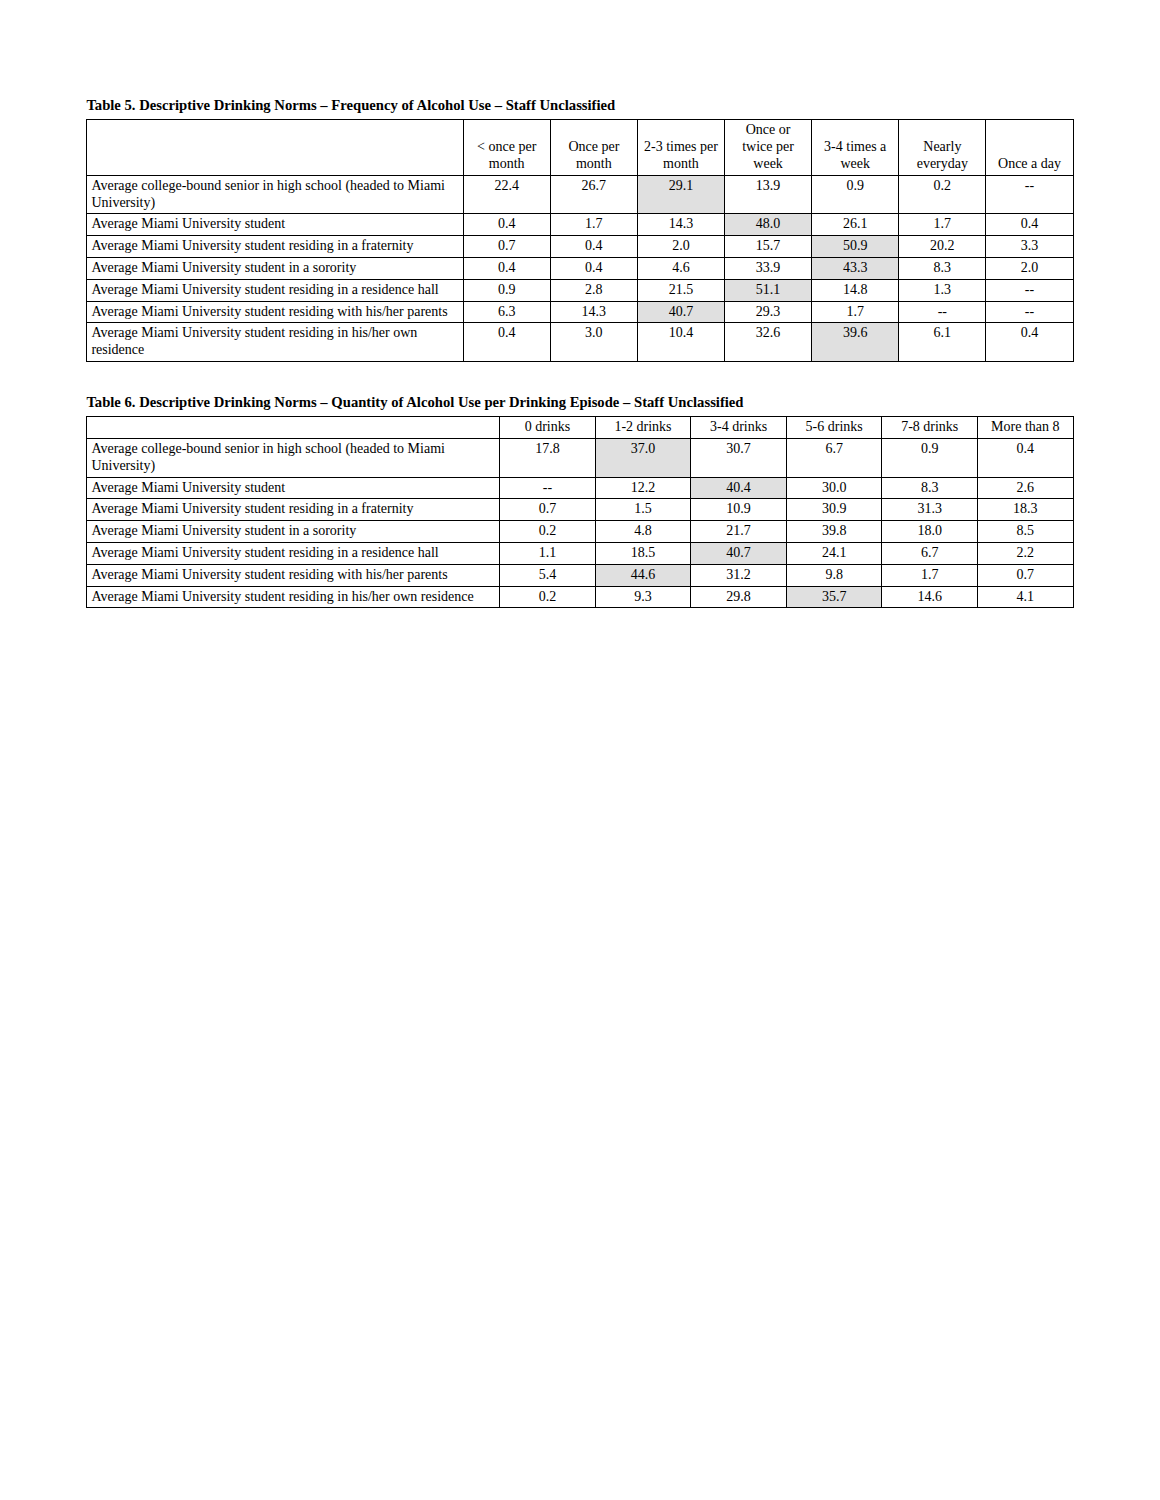Table 5. Descriptive Drinking Norms – Frequency of Alcohol Use – Staff Unclassified
| | < once per month | Once per month | 2-3 times per month | Once or twice per week | 3-4 times a week | Nearly everyday | Once a day |
| --- | --- | --- | --- | --- | --- | --- | --- |
| Average college-bound senior in high school (headed to Miami University) | 22.4 | 26.7 | 29.1 | 13.9 | 0.9 | 0.2 | -- |
| Average Miami University student | 0.4 | 1.7 | 14.3 | 48.0 | 26.1 | 1.7 | 0.4 |
| Average Miami University student residing in a fraternity | 0.7 | 0.4 | 2.0 | 15.7 | 50.9 | 20.2 | 3.3 |
| Average Miami University student in a sorority | 0.4 | 0.4 | 4.6 | 33.9 | 43.3 | 8.3 | 2.0 |
| Average Miami University student residing in a residence hall | 0.9 | 2.8 | 21.5 | 51.1 | 14.8 | 1.3 | -- |
| Average Miami University student residing with his/her parents | 6.3 | 14.3 | 40.7 | 29.3 | 1.7 | -- | -- |
| Average Miami University student residing in his/her own residence | 0.4 | 3.0 | 10.4 | 32.6 | 39.6 | 6.1 | 0.4 |
Table 6. Descriptive Drinking Norms – Quantity of Alcohol Use per Drinking Episode – Staff Unclassified
| | 0 drinks | 1-2 drinks | 3-4 drinks | 5-6 drinks | 7-8 drinks | More than 8 |
| --- | --- | --- | --- | --- | --- | --- |
| Average college-bound senior in high school (headed to Miami University) | 17.8 | 37.0 | 30.7 | 6.7 | 0.9 | 0.4 |
| Average Miami University student | -- | 12.2 | 40.4 | 30.0 | 8.3 | 2.6 |
| Average Miami University student residing in a fraternity | 0.7 | 1.5 | 10.9 | 30.9 | 31.3 | 18.3 |
| Average Miami University student in a sorority | 0.2 | 4.8 | 21.7 | 39.8 | 18.0 | 8.5 |
| Average Miami University student residing in a residence hall | 1.1 | 18.5 | 40.7 | 24.1 | 6.7 | 2.2 |
| Average Miami University student residing with his/her parents | 5.4 | 44.6 | 31.2 | 9.8 | 1.7 | 0.7 |
| Average Miami University student residing in his/her own residence | 0.2 | 9.3 | 29.8 | 35.7 | 14.6 | 4.1 |